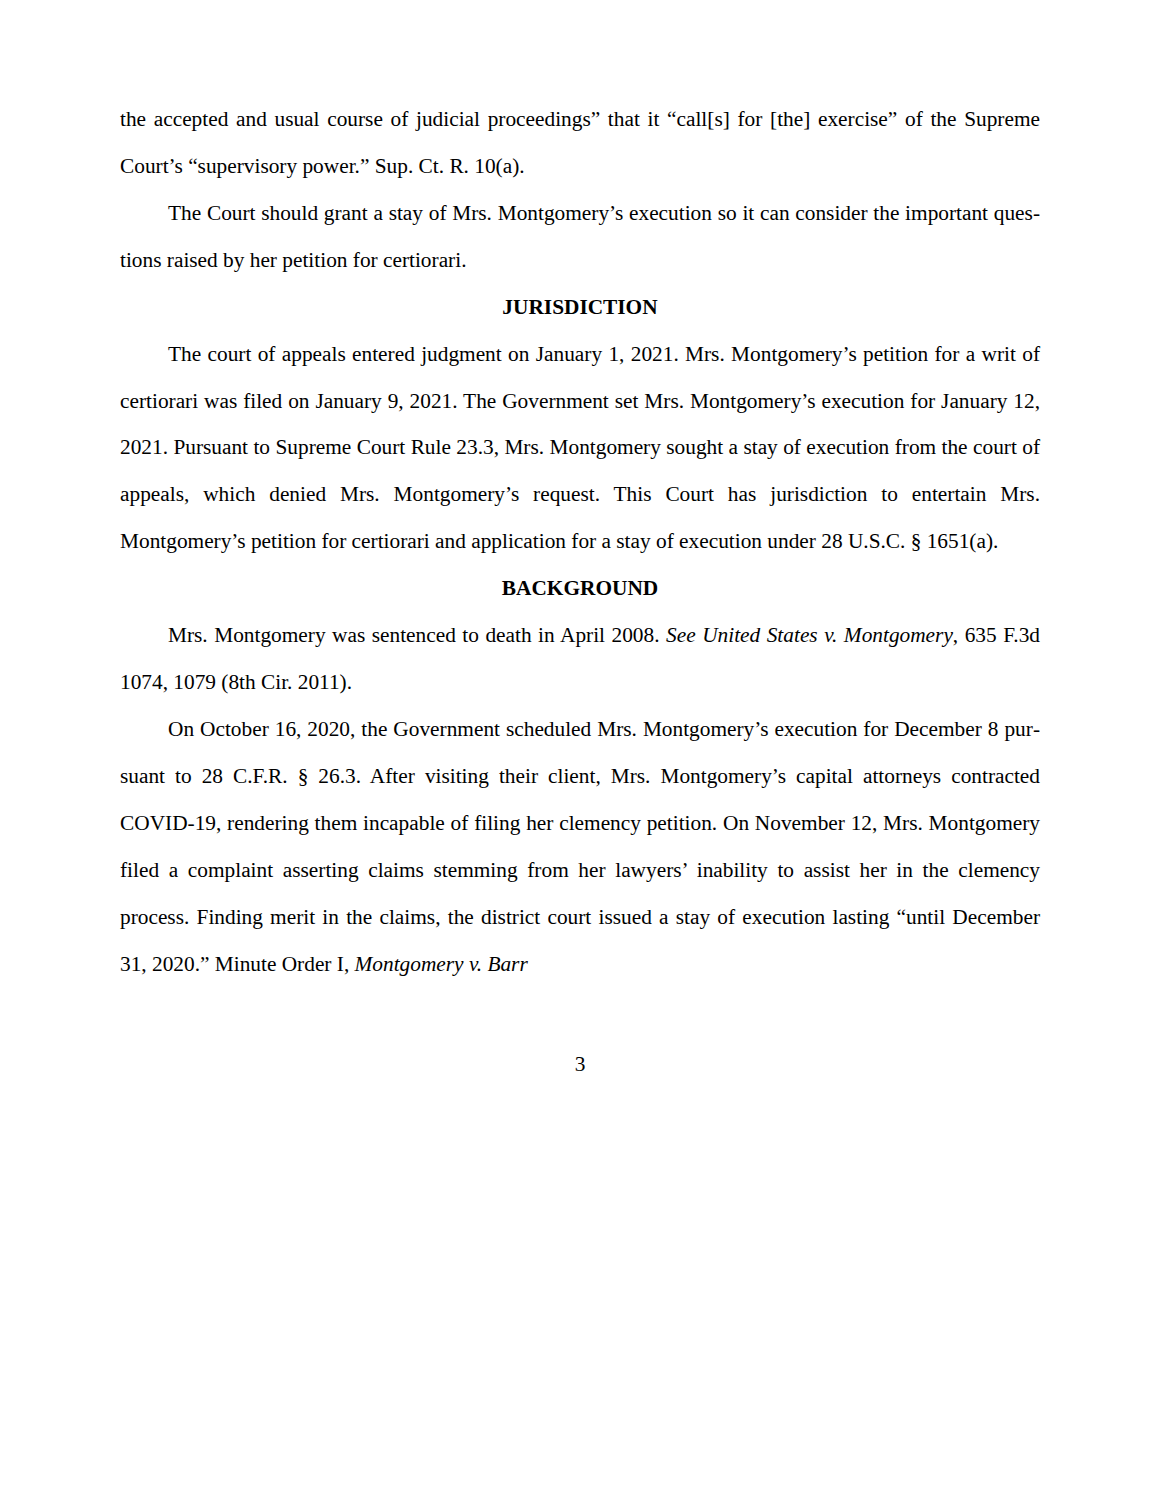the accepted and usual course of judicial proceedings” that it “call[s] for [the] exercise” of the Supreme Court’s “supervisory power.” Sup. Ct. R. 10(a).
The Court should grant a stay of Mrs. Montgomery’s execution so it can consider the important questions raised by her petition for certiorari.
JURISDICTION
The court of appeals entered judgment on January 1, 2021. Mrs. Montgomery’s petition for a writ of certiorari was filed on January 9, 2021. The Government set Mrs. Montgomery’s execution for January 12, 2021. Pursuant to Supreme Court Rule 23.3, Mrs. Montgomery sought a stay of execution from the court of appeals, which denied Mrs. Montgomery’s request. This Court has jurisdiction to entertain Mrs. Montgomery’s petition for certiorari and application for a stay of execution under 28 U.S.C. § 1651(a).
BACKGROUND
Mrs. Montgomery was sentenced to death in April 2008. See United States v. Montgomery, 635 F.3d 1074, 1079 (8th Cir. 2011).
On October 16, 2020, the Government scheduled Mrs. Montgomery’s execution for December 8 pursuant to 28 C.F.R. § 26.3. After visiting their client, Mrs. Montgomery’s capital attorneys contracted COVID-19, rendering them incapable of filing her clemency petition. On November 12, Mrs. Montgomery filed a complaint asserting claims stemming from her lawyers’ inability to assist her in the clemency process. Finding merit in the claims, the district court issued a stay of execution lasting “until December 31, 2020.” Minute Order I, Montgomery v. Barr
3